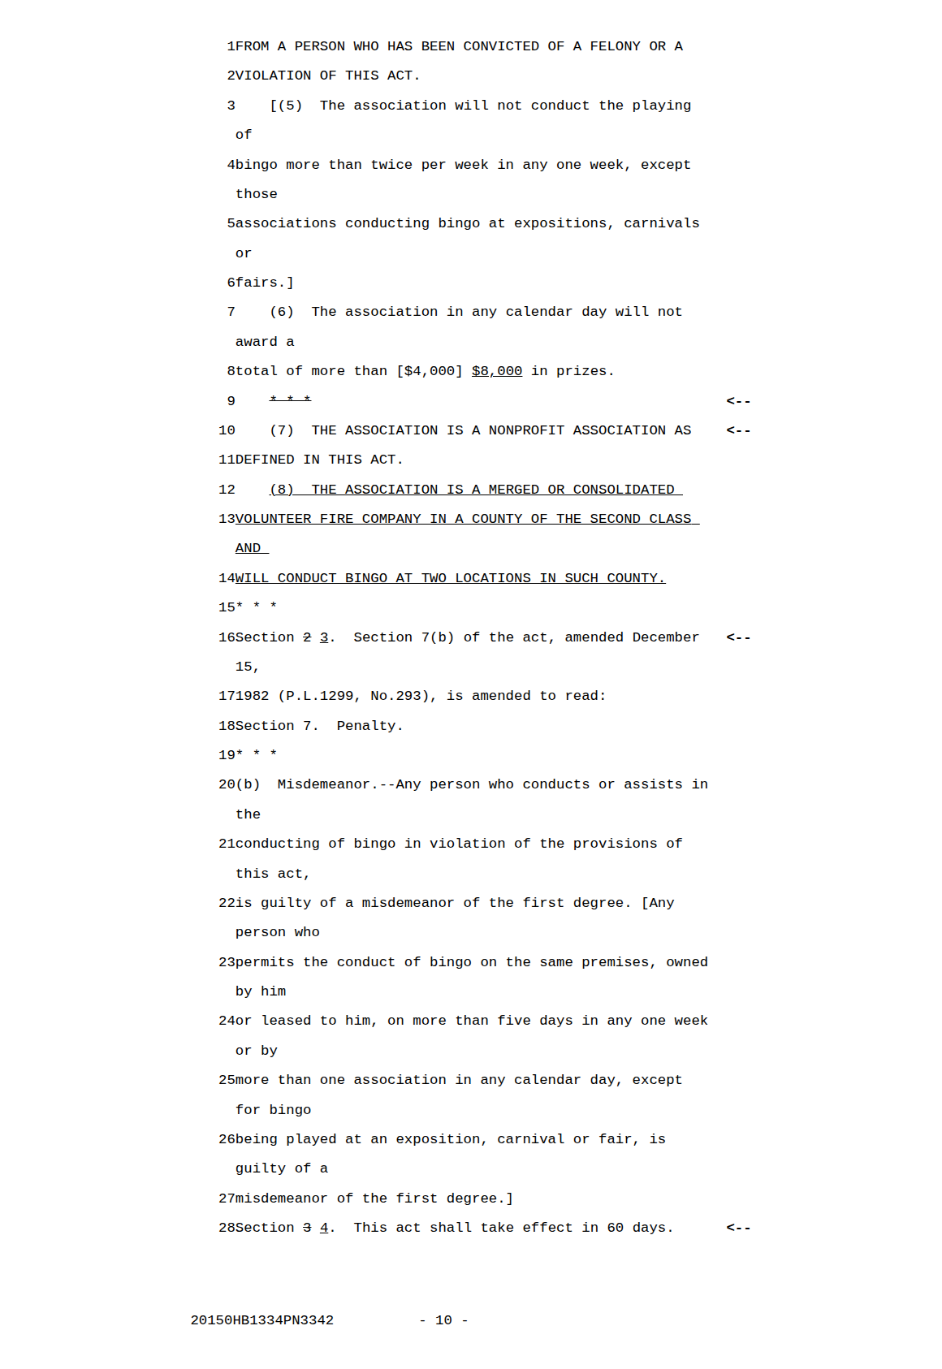| 1 | FROM A PERSON WHO HAS BEEN CONVICTED OF A FELONY OR A | |
| 2 | VIOLATION OF THIS ACT. | |
| 3 | [(5) The association will not conduct the playing of | |
| 4 | bingo more than twice per week in any one week, except those | |
| 5 | associations conducting bingo at expositions, carnivals or | |
| 6 | fairs.] | |
| 7 | (6) The association in any calendar day will not award a | |
| 8 | total of more than [$4,000] $8,000 in prizes. | |
| 9 | * * * | <-- |
| 10 | (7) THE ASSOCIATION IS A NONPROFIT ASSOCIATION AS | <-- |
| 11 | DEFINED IN THIS ACT. | |
| 12 | (8) THE ASSOCIATION IS A MERGED OR CONSOLIDATED | |
| 13 | VOLUNTEER FIRE COMPANY IN A COUNTY OF THE SECOND CLASS AND | |
| 14 | WILL CONDUCT BINGO AT TWO LOCATIONS IN SUCH COUNTY. | |
| 15 | * * * | |
| 16 | Section 2 3 . Section 7(b) of the act, amended December 15, | <-- |
| 17 | 1982 (P.L.1299, No.293), is amended to read: | |
| 18 | Section 7. Penalty. | |
| 19 | * * * | |
| 20 | (b) Misdemeanor.--Any person who conducts or assists in the | |
| 21 | conducting of bingo in violation of the provisions of this act, | |
| 22 | is guilty of a misdemeanor of the first degree. [Any person who | |
| 23 | permits the conduct of bingo on the same premises, owned by him | |
| 24 | or leased to him, on more than five days in any one week or by | |
| 25 | more than one association in any calendar day, except for bingo | |
| 26 | being played at an exposition, carnival or fair, is guilty of a | |
| 27 | misdemeanor of the first degree.] | |
| 28 | Section 3 4 . This act shall take effect in 60 days. | <-- |
20150HB1334PN3342 - 10 -